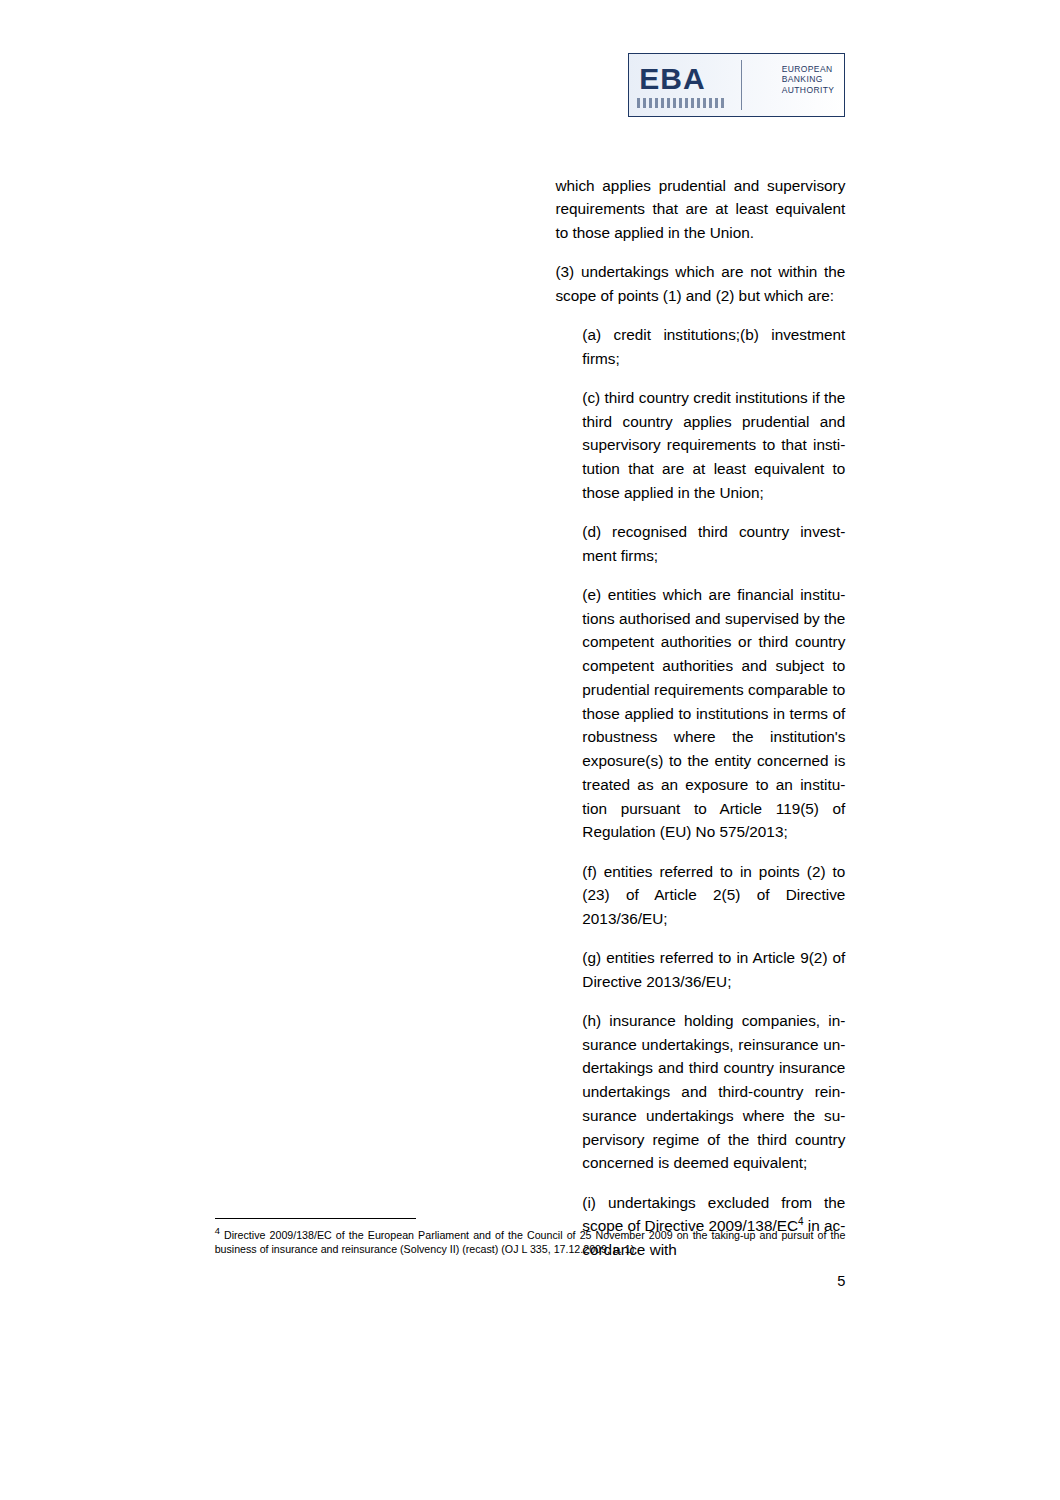EBA EUROPEAN
BANKING
AUTHORITY
which applies prudential and supervisory requirements that are at least equivalent to those applied in the Union.
(3) undertakings which are not within the scope of points (1) and (2) but which are:
(a) credit institutions;(b) investment firms;
(c) third country credit institutions if the third country applies prudential and supervisory requirements to that institution that are at least equivalent to those applied in the Union;
(d) recognised third country investment firms;
(e) entities which are financial institutions authorised and supervised by the competent authorities or third country competent authorities and subject to prudential requirements comparable to those applied to institutions in terms of robustness where the institution's exposure(s) to the entity concerned is treated as an exposure to an institution pursuant to Article 119(5) of Regulation (EU) No 575/2013;
(f) entities referred to in points (2) to (23) of Article 2(5) of Directive 2013/36/EU;
(g) entities referred to in Article 9(2) of Directive 2013/36/EU;
(h) insurance holding companies, insurance undertakings, reinsurance undertakings and third country insurance undertakings and third-country reinsurance undertakings where the supervisory regime of the third country concerned is deemed equivalent;
(i) undertakings excluded from the scope of Directive 2009/138/EC4 in accordance with
4 Directive 2009/138/EC of the European Parliament and of the Council of 25 November 2009 on the taking-up and pursuit of the business of insurance and reinsurance (Solvency II) (recast) (OJ L 335, 17.12.2009, p. 1).
5